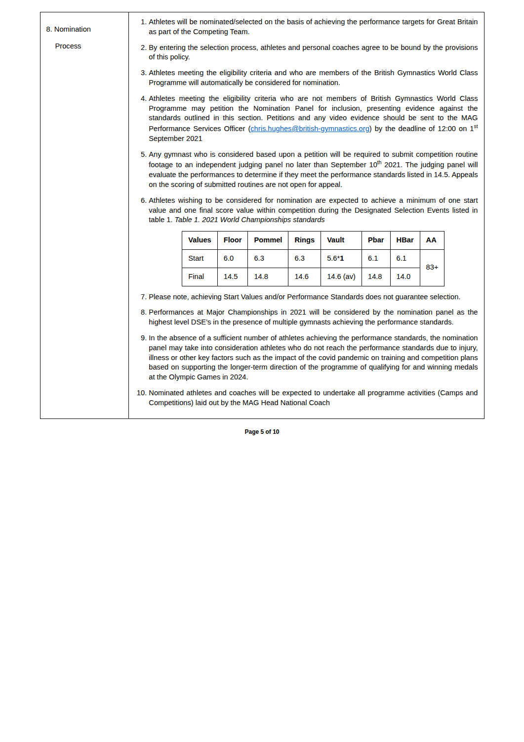| 8. Nomination Process | Athletes will be nominated/selected on the basis of achieving the performance targets for Great Britain as part of the Competing Team. By entering the selection process, athletes and personal coaches agree to be bound by the provisions of this policy. Athletes meeting the eligibility criteria and who are members of the British Gymnastics World Class Programme will automatically be considered for nomination. Athletes meeting the eligibility criteria who are not members of British Gymnastics World Class Programme may petition the Nomination Panel for inclusion, presenting evidence against the standards outlined in this section. Petitions and any video evidence should be sent to the MAG Performance Services Officer ( chris.hughes@british-gymnastics.org ) by the deadline of 12:00 on 1 st September 2021 Any gymnast who is considered based upon a petition will be required to submit competition routine footage to an independent judging panel no later than September 10 th 2021. The judging panel will evaluate the performances to determine if they meet the performance standards listed in 14.5. Appeals on the scoring of submitted routines are not open for appeal. Athletes wishing to be considered for nomination are expected to achieve a minimum of one start value and one final score value within competition during the Designated Selection Events listed in table 1. Table 1. 2021 World Championships standards / Values / Floor / Pommel / Rings / Vault / Pbar / HBar / AA / / --- / --- / --- / --- / --- / --- / --- / --- / / Start / 6.0 / 6.3 / 6.3 / 5.6* 1 / 6.1 / 6.1 / 83+ / / Final / 14.5 / 14.8 / 14.6 / 14.6 (av) / 14.8 / 14.0 / Please note, achieving Start Values and/or Performance Standards does not guarantee selection. Performances at Major Championships in 2021 will be considered by the nomination panel as the highest level DSE’s in the presence of multiple gymnasts achieving the performance standards. In the absence of a sufficient number of athletes achieving the performance standards, the nomination panel may take into consideration athletes who do not reach the performance standards due to injury, illness or other key factors such as the impact of the covid pandemic on training and competition plans based on supporting the longer-term direction of the programme of qualifying for and winning medals at the Olympic Games in 2024. Nominated athletes and coaches will be expected to undertake all programme activities (Camps and Competitions) laid out by the MAG Head National Coach |
Page 5 of 10